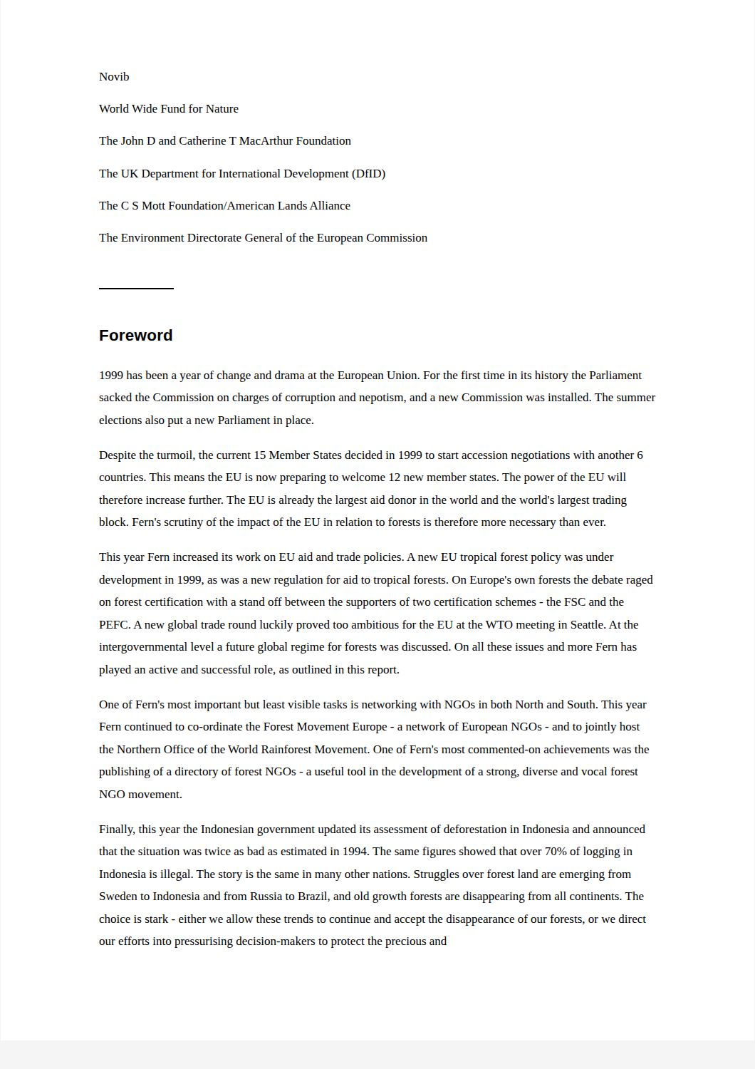Novib
World Wide Fund for Nature
The John D and Catherine T MacArthur Foundation
The UK Department for International Development (DfID)
The C S Mott Foundation/American Lands Alliance
The Environment Directorate General of the European Commission
Foreword
1999 has been a year of change and drama at the European Union. For the first time in its history the Parliament sacked the Commission on charges of corruption and nepotism, and a new Commission was installed. The summer elections also put a new Parliament in place.
Despite the turmoil, the current 15 Member States decided in 1999 to start accession negotiations with another 6 countries. This means the EU is now preparing to welcome 12 new member states. The power of the EU will therefore increase further. The EU is already the largest aid donor in the world and the world's largest trading block. Fern's scrutiny of the impact of the EU in relation to forests is therefore more necessary than ever.
This year Fern increased its work on EU aid and trade policies. A new EU tropical forest policy was under development in 1999, as was a new regulation for aid to tropical forests. On Europe's own forests the debate raged on forest certification with a stand off between the supporters of two certification schemes - the FSC and the PEFC. A new global trade round luckily proved too ambitious for the EU at the WTO meeting in Seattle. At the intergovernmental level a future global regime for forests was discussed. On all these issues and more Fern has played an active and successful role, as outlined in this report.
One of Fern's most important but least visible tasks is networking with NGOs in both North and South. This year Fern continued to co-ordinate the Forest Movement Europe - a network of European NGOs - and to jointly host the Northern Office of the World Rainforest Movement. One of Fern's most commented-on achievements was the publishing of a directory of forest NGOs - a useful tool in the development of a strong, diverse and vocal forest NGO movement.
Finally, this year the Indonesian government updated its assessment of deforestation in Indonesia and announced that the situation was twice as bad as estimated in 1994. The same figures showed that over 70% of logging in Indonesia is illegal. The story is the same in many other nations. Struggles over forest land are emerging from Sweden to Indonesia and from Russia to Brazil, and old growth forests are disappearing from all continents. The choice is stark - either we allow these trends to continue and accept the disappearance of our forests, or we direct our efforts into pressurising decision-makers to protect the precious and